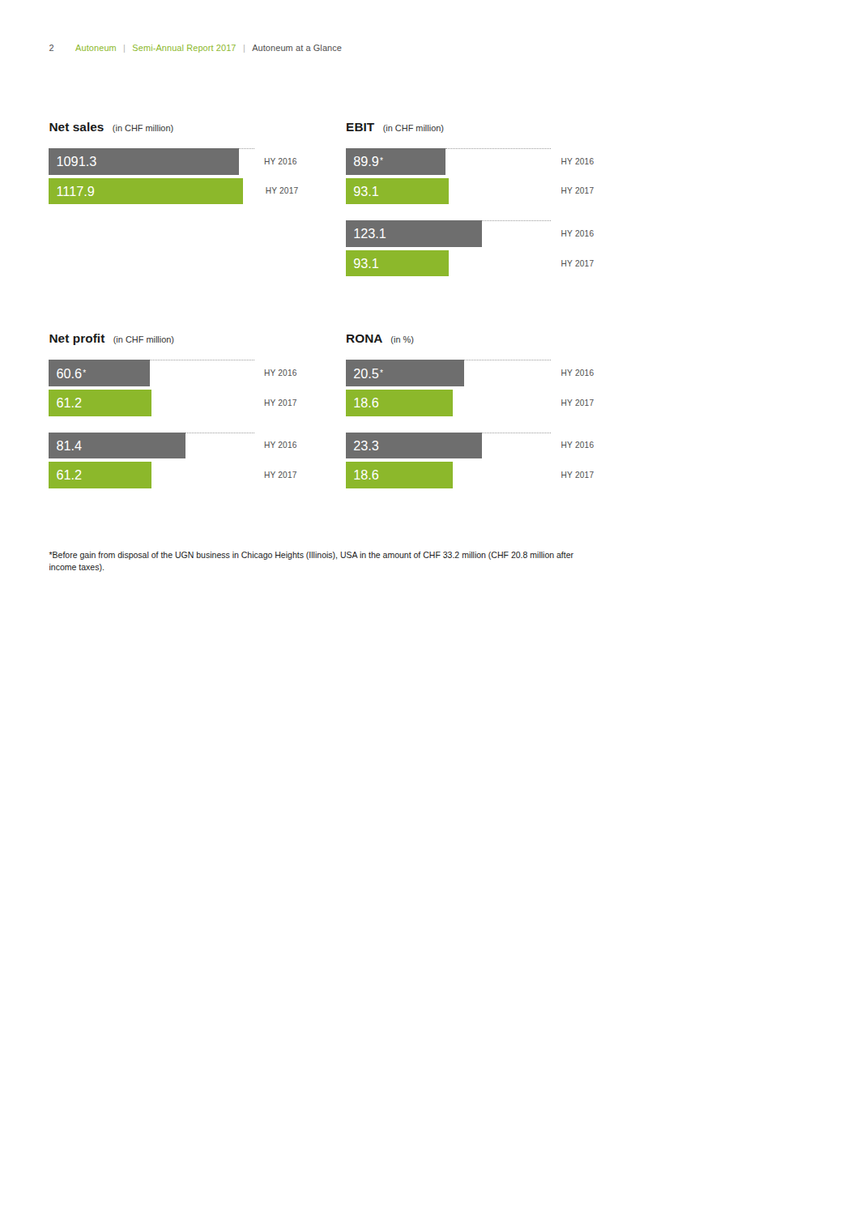2 Autoneum|Semi-Annual Report 2017|Autoneum at a Glance
Net sales (in CHF million)
1091.3
HY 2016
1117.9
HY 2017
EBIT (in CHF million)
89.9*
HY 2016
93.1
HY 2017
123.1
HY 2016
93.1
HY 2017
Net profit (in CHF million)
60.6*
HY 2016
61.2
HY 2017
81.4
HY 2016
61.2
HY 2017
RONA (in %)
20.5*
HY 2016
18.6
HY 2017
23.3
HY 2016
18.6
HY 2017
*Before gain from disposal of the UGN business in Chicago Heights (Illinois), USA in the amount of CHF 33.2 million (CHF 20.8 million after income taxes).